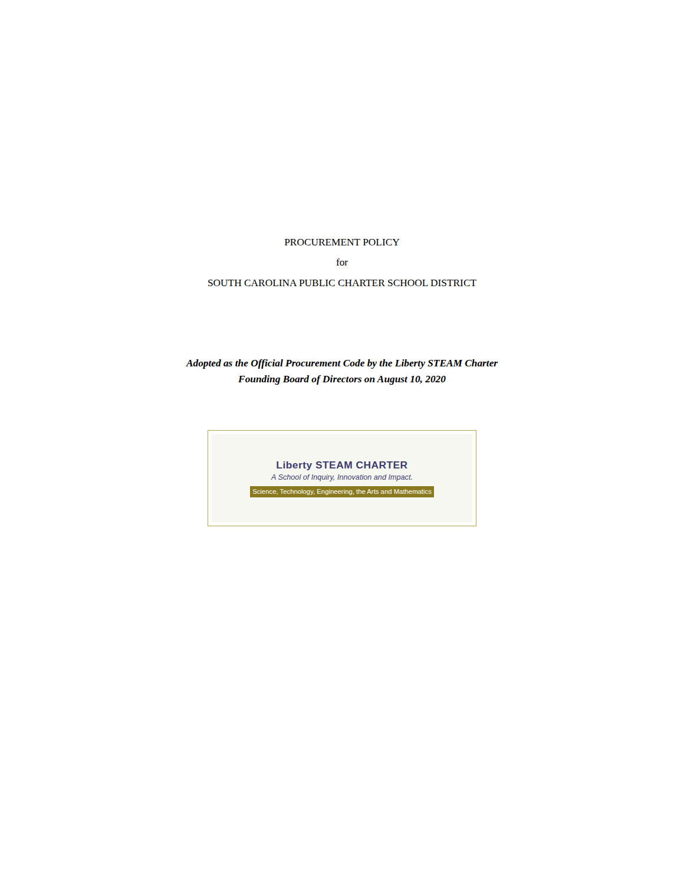PROCUREMENT POLICY
for
SOUTH CAROLINA PUBLIC CHARTER SCHOOL DISTRICT
Adopted as the Official Procurement Code by the Liberty STEAM Charter Founding Board of Directors on August 10, 2020
Liberty STEAM CHARTER A School of Inquiry, Innovation and Impact. Science, Technology, Engineering, the Arts and Mathematics